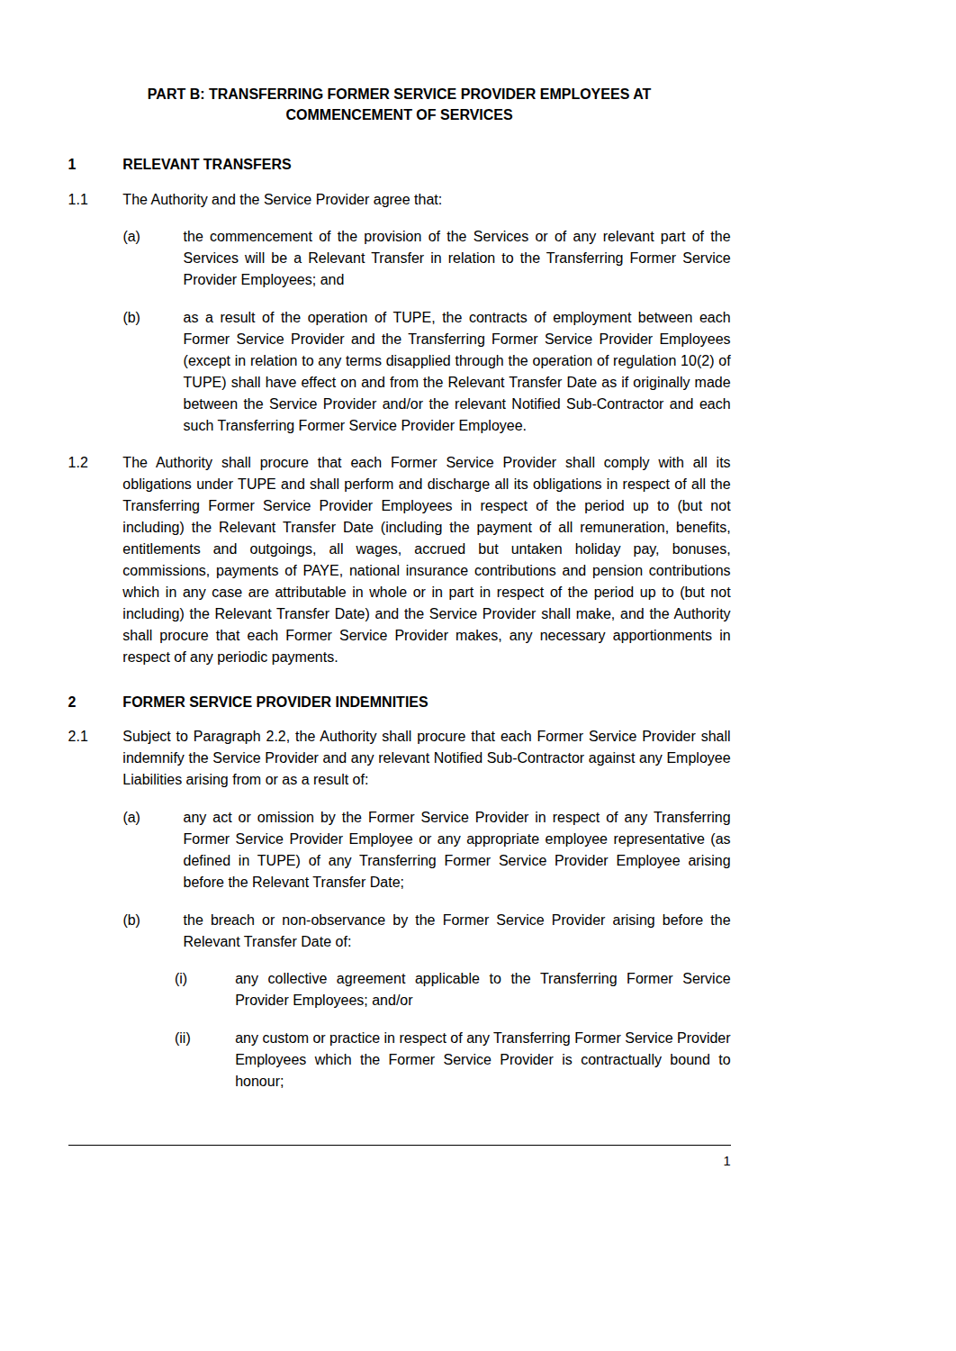Part B: Transferring Former Service Provider Employees at
Commencement of Services
1 Relevant Transfers
1.1
The Authority and the Service Provider agree that:
(a)
the commencement of the provision of the Services or of any relevant part of the Services will be a Relevant Transfer in relation to the Transferring Former Service Provider Employees; and
(b)
as a result of the operation of TUPE, the contracts of employment between each Former Service Provider and the Transferring Former Service Provider Employees (except in relation to any terms disapplied through the operation of regulation 10(2) of TUPE) shall have effect on and from the Relevant Transfer Date as if originally made between the Service Provider and/or the relevant Notified Sub-Contractor and each such Transferring Former Service Provider Employee.
1.2
The Authority shall procure that each Former Service Provider shall comply with all its obligations under TUPE and shall perform and discharge all its obligations in respect of all the Transferring Former Service Provider Employees in respect of the period up to (but not including) the Relevant Transfer Date (including the payment of all remuneration, benefits, entitlements and outgoings, all wages, accrued but untaken holiday pay, bonuses, commissions, payments of PAYE, national insurance contributions and pension contributions which in any case are attributable in whole or in part in respect of the period up to (but not including) the Relevant Transfer Date) and the Service Provider shall make, and the Authority shall procure that each Former Service Provider makes, any necessary apportionments in respect of any periodic payments.
2 Former Service Provider Indemnities
2.1
Subject to Paragraph 2.2, the Authority shall procure that each Former Service Provider shall indemnify the Service Provider and any relevant Notified Sub-Contractor against any Employee Liabilities arising from or as a result of:
(a)
any act or omission by the Former Service Provider in respect of any Transferring Former Service Provider Employee or any appropriate employee representative (as defined in TUPE) of any Transferring Former Service Provider Employee arising before the Relevant Transfer Date;
(b)
the breach or non-observance by the Former Service Provider arising before the Relevant Transfer Date of:
(i)
any collective agreement applicable to the Transferring Former Service Provider Employees; and/or
(ii)
any custom or practice in respect of any Transferring Former Service Provider Employees which the Former Service Provider is contractually bound to honour;
1